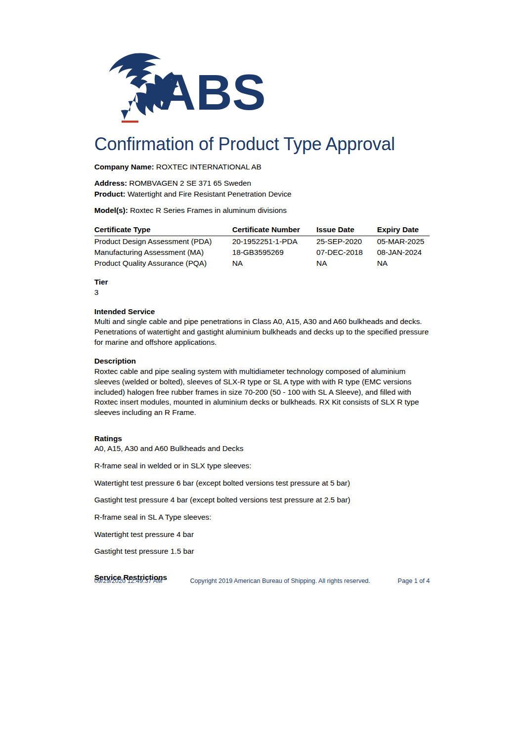Confirmation of Product Type Approval
Company Name: ROXTEC INTERNATIONAL AB
Address: ROMBVAGEN 2 SE 371 65 Sweden
Product: Watertight and Fire Resistant Penetration Device
Model(s): Roxtec R Series Frames in aluminum divisions
| Certificate Type | Certificate Number | Issue Date | Expiry Date |
| --- | --- | --- | --- |
| Product Design Assessment (PDA) | 20-1952251-1-PDA | 25-SEP-2020 | 05-MAR-2025 |
| Manufacturing Assessment (MA) | 18-GB3595269 | 07-DEC-2018 | 08-JAN-2024 |
| Product Quality Assurance (PQA) | NA | NA | NA |
Tier
3
Intended Service
Multi and single cable and pipe penetrations in Class A0, A15, A30 and A60 bulkheads and decks. Penetrations of watertight and gastight aluminium bulkheads and decks up to the specified pressure for marine and offshore applications.
Description
Roxtec cable and pipe sealing system with multidiameter technology composed of aluminium sleeves (welded or bolted), sleeves of SLX-R type or SL A type with with R type (EMC versions included) halogen free rubber frames in size 70-200 (50 - 100 with SL A Sleeve), and filled with Roxtec insert modules, mounted in aluminium decks or bulkheads. RX Kit consists of SLX R type sleeves including an R Frame.
Ratings
A0, A15, A30 and A60 Bulkheads and Decks
R-frame seal in welded or in SLX type sleeves:
Watertight test pressure 6 bar (except bolted versions test pressure at 5 bar)
Gastight test pressure 4 bar (except bolted versions test pressure at 2.5 bar)
R-frame seal in SL A Type sleeves:
Watertight test pressure 4 bar
Gastight test pressure 1.5 bar
Service Restrictions
09/29/2020 12:49:37 AM
Copyright 2019 American Bureau of Shipping. All rights reserved.
Page 1 of 4